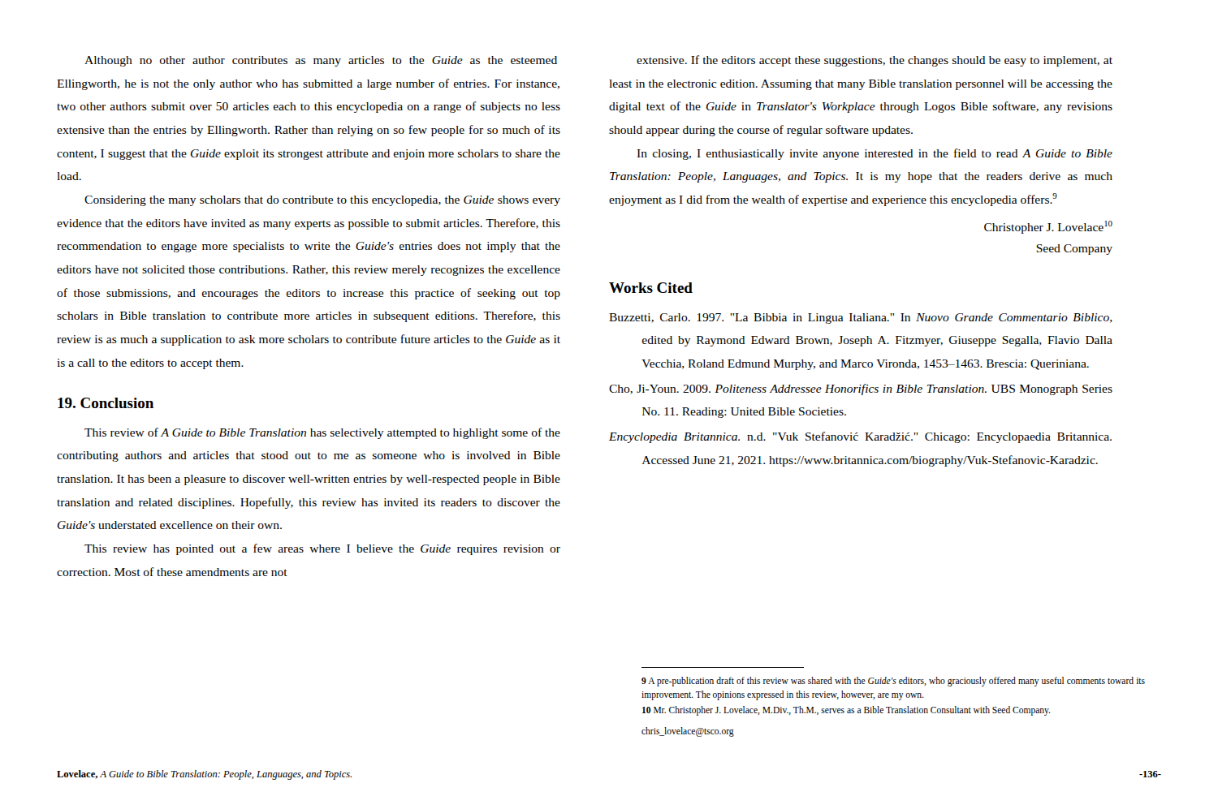Although no other author contributes as many articles to the Guide as the esteemed Ellingworth, he is not the only author who has submitted a large number of entries. For instance, two other authors submit over 50 articles each to this encyclopedia on a range of subjects no less extensive than the entries by Ellingworth. Rather than relying on so few people for so much of its content, I suggest that the Guide exploit its strongest attribute and enjoin more scholars to share the load.
Considering the many scholars that do contribute to this encyclopedia, the Guide shows every evidence that the editors have invited as many experts as possible to submit articles. Therefore, this recommendation to engage more specialists to write the Guide's entries does not imply that the editors have not solicited those contributions. Rather, this review merely recognizes the excellence of those submissions, and encourages the editors to increase this practice of seeking out top scholars in Bible translation to contribute more articles in subsequent editions. Therefore, this review is as much a supplication to ask more scholars to contribute future articles to the Guide as it is a call to the editors to accept them.
19. Conclusion
This review of A Guide to Bible Translation has selectively attempted to highlight some of the contributing authors and articles that stood out to me as someone who is involved in Bible translation. It has been a pleasure to discover well-written entries by well-respected people in Bible translation and related disciplines. Hopefully, this review has invited its readers to discover the Guide's understated excellence on their own.
This review has pointed out a few areas where I believe the Guide requires revision or correction. Most of these amendments are not
extensive. If the editors accept these suggestions, the changes should be easy to implement, at least in the electronic edition. Assuming that many Bible translation personnel will be accessing the digital text of the Guide in Translator's Workplace through Logos Bible software, any revisions should appear during the course of regular software updates.
In closing, I enthusiastically invite anyone interested in the field to read A Guide to Bible Translation: People, Languages, and Topics. It is my hope that the readers derive as much enjoyment as I did from the wealth of expertise and experience this encyclopedia offers.9
Christopher J. Lovelace10
Seed Company
Works Cited
Buzzetti, Carlo. 1997. "La Bibbia in Lingua Italiana." In Nuovo Grande Commentario Biblico, edited by Raymond Edward Brown, Joseph A. Fitzmyer, Giuseppe Segalla, Flavio Dalla Vecchia, Roland Edmund Murphy, and Marco Vironda, 1453–1463. Brescia: Queriniana.
Cho, Ji-Youn. 2009. Politeness Addressee Honorifics in Bible Translation. UBS Monograph Series No. 11. Reading: United Bible Societies.
Encyclopedia Britannica. n.d. "Vuk Stefanović Karadžić." Chicago: Encyclopaedia Britannica. Accessed June 21, 2021. https://www.britannica.com/biography/Vuk-Stefanovic-Karadzic.
9 A pre-publication draft of this review was shared with the Guide's editors, who graciously offered many useful comments toward its improvement. The opinions expressed in this review, however, are my own.
10 Mr. Christopher J. Lovelace, M.Div., Th.M., serves as a Bible Translation Consultant with Seed Company.
chris_lovelace@tsco.org
Lovelace, A Guide to Bible Translation: People, Languages, and Topics.
-136-